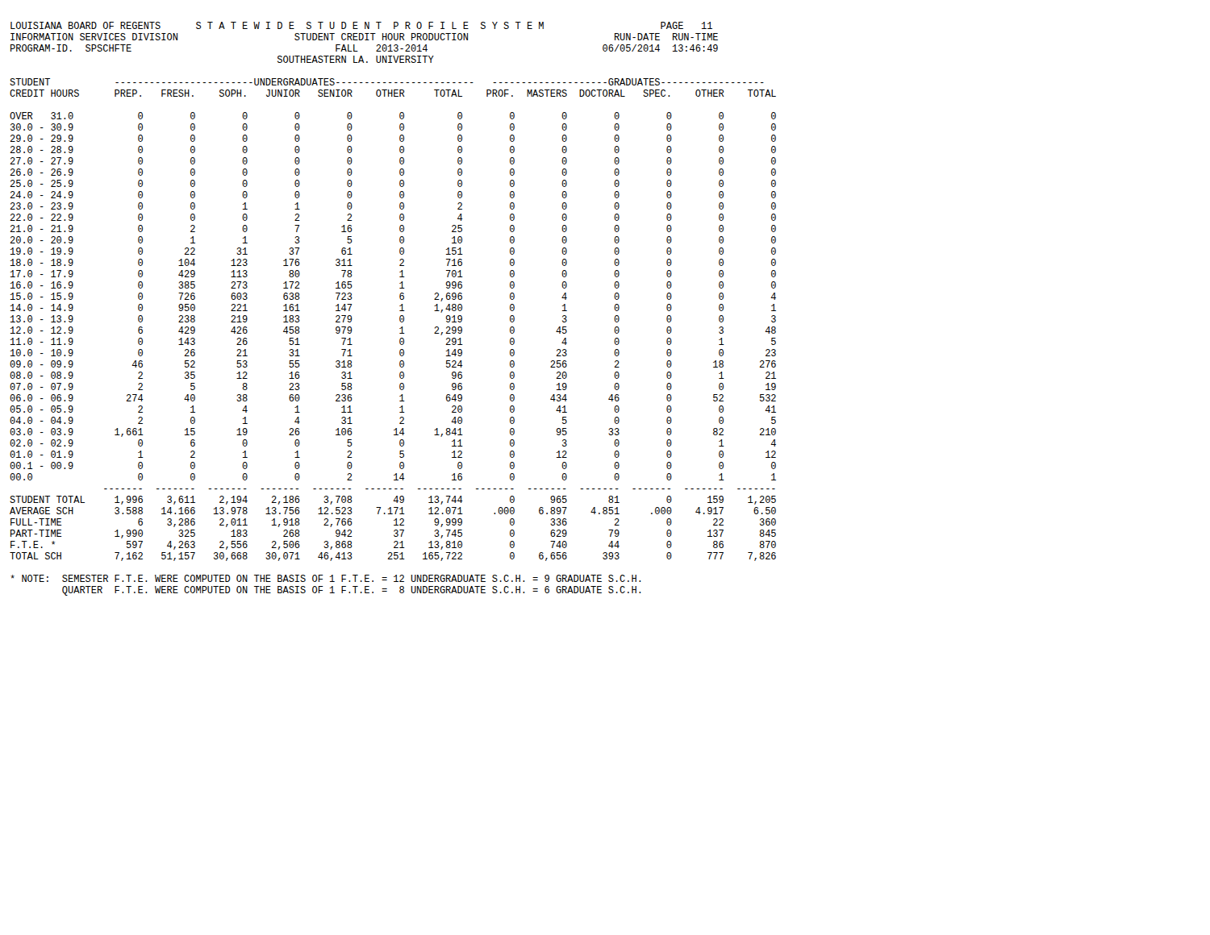LOUISIANA BOARD OF REGENTS S T A T E W I D E S T U D E N T P R O F I L E S Y S T E M PAGE 11 INFORMATION SERVICES DIVISION STUDENT CREDIT HOUR PRODUCTION RUN-DATE RUN-TIME PROGRAM-ID. SPSCHFTE FALL 2013-2014 06/05/2014 13:46:49 SOUTHEASTERN LA. UNIVERSITY STUDENT ------------------------UNDERGRADUATES------------------------ --------------------GRADUATES------------------ CREDIT HOURS PREP. FRESH. SOPH. JUNIOR SENIOR OTHER TOTAL PROF. MASTERS DOCTORAL SPEC. OTHER TOTAL OVER 31.0 0 0 0 0 0 0 0 0 0 0 0 0 0 30.0 - 30.9 0 0 0 0 0 0 0 0 0 0 0 0 0 29.0 - 29.9 0 0 0 0 0 0 0 0 0 0 0 0 0 28.0 - 28.9 0 0 0 0 0 0 0 0 0 0 0 0 0 27.0 - 27.9 0 0 0 0 0 0 0 0 0 0 0 0 0 26.0 - 26.9 0 0 0 0 0 0 0 0 0 0 0 0 0 25.0 - 25.9 0 0 0 0 0 0 0 0 0 0 0 0 0 24.0 - 24.9 0 0 0 0 0 0 0 0 0 0 0 0 0 23.0 - 23.9 0 0 1 1 0 0 2 0 0 0 0 0 0 22.0 - 22.9 0 0 0 2 2 0 4 0 0 0 0 0 0 21.0 - 21.9 0 2 0 7 16 0 25 0 0 0 0 0 0 20.0 - 20.9 0 1 1 3 5 0 10 0 0 0 0 0 0 19.0 - 19.9 0 22 31 37 61 0 151 0 0 0 0 0 0 18.0 - 18.9 0 104 123 176 311 2 716 0 0 0 0 0 0 17.0 - 17.9 0 429 113 80 78 1 701 0 0 0 0 0 0 16.0 - 16.9 0 385 273 172 165 1 996 0 0 0 0 0 0 15.0 - 15.9 0 726 603 638 723 6 2,696 0 4 0 0 0 4 14.0 - 14.9 0 950 221 161 147 1 1,480 0 1 0 0 0 1 13.0 - 13.9 0 238 219 183 279 0 919 0 3 0 0 0 3 12.0 - 12.9 6 429 426 458 979 1 2,299 0 45 0 0 3 48 11.0 - 11.9 0 143 26 51 71 0 291 0 4 0 0 1 5 10.0 - 10.9 0 26 21 31 71 0 149 0 23 0 0 0 23 09.0 - 09.9 46 52 53 55 318 0 524 0 256 2 0 18 276 08.0 - 08.9 2 35 12 16 31 0 96 0 20 0 0 1 21 07.0 - 07.9 2 5 8 23 58 0 96 0 19 0 0 0 19 06.0 - 06.9 274 40 38 60 236 1 649 0 434 46 0 52 532 05.0 - 05.9 2 1 4 1 11 1 20 0 41 0 0 0 41 04.0 - 04.9 2 0 1 4 31 2 40 0 5 0 0 0 5 03.0 - 03.9 1,661 15 19 26 106 14 1,841 0 95 33 0 82 210 02.0 - 02.9 0 6 0 0 5 0 11 0 3 0 0 1 4 01.0 - 01.9 1 2 1 1 2 5 12 0 12 0 0 0 12 00.1 - 00.9 0 0 0 0 0 0 0 0 0 0 0 0 0 00.0 0 0 0 0 2 14 16 0 0 0 0 1 1 ------- ------- ------- ------- ------- ------- -------- ------- ------- ------- ------- ------- ------- STUDENT TOTAL 1,996 3,611 2,194 2,186 3,708 49 13,744 0 965 81 0 159 1,205 AVERAGE SCH 3.588 14.166 13.978 13.756 12.523 7.171 12.071 .000 6.897 4.851 .000 4.917 6.50 FULL-TIME 6 3,286 2,011 1,918 2,766 12 9,999 0 336 2 0 22 360 PART-TIME 1,990 325 183 268 942 37 3,745 0 629 79 0 137 845 F.T.E. * 597 4,263 2,556 2,506 3,868 21 13,810 0 740 44 0 86 870 TOTAL SCH 7,162 51,157 30,668 30,071 46,413 251 165,722 0 6,656 393 0 777 7,826 * NOTE: SEMESTER F.T.E. WERE COMPUTED ON THE BASIS OF 1 F.T.E. = 12 UNDERGRADUATE S.C.H. = 9 GRADUATE S.C.H. QUARTER F.T.E. WERE COMPUTED ON THE BASIS OF 1 F.T.E. = 8 UNDERGRADUATE S.C.H. = 6 GRADUATE S.C.H.